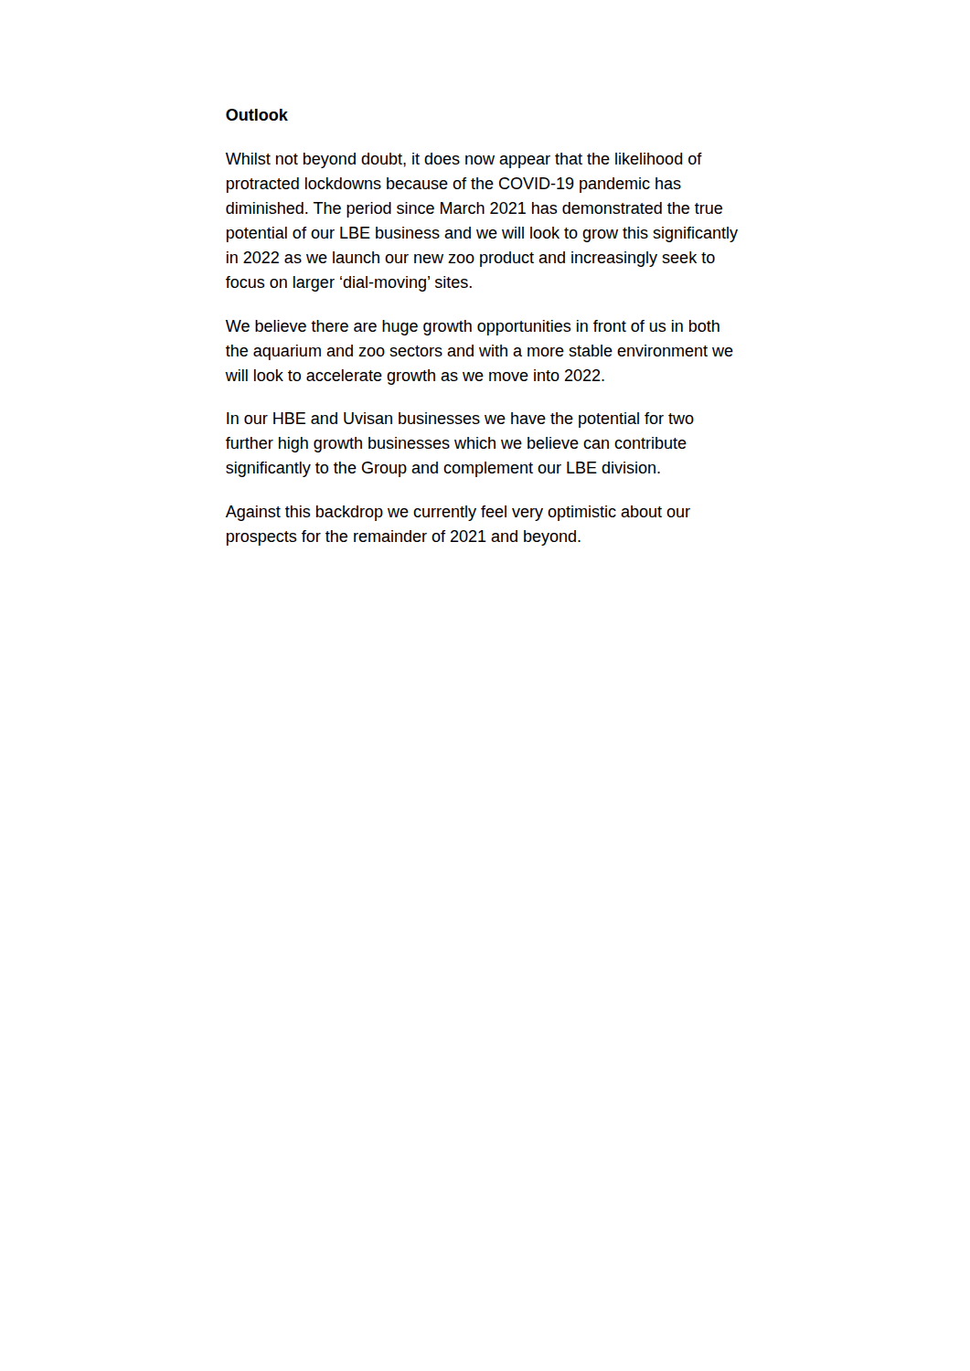Outlook
Whilst not beyond doubt, it does now appear that the likelihood of protracted lockdowns because of the COVID-19 pandemic has diminished. The period since March 2021 has demonstrated the true potential of our LBE business and we will look to grow this significantly in 2022 as we launch our new zoo product and increasingly seek to focus on larger ‘dial-moving’ sites.
We believe there are huge growth opportunities in front of us in both the aquarium and zoo sectors and with a more stable environment we will look to accelerate growth as we move into 2022.
In our HBE and Uvisan businesses we have the potential for two further high growth businesses which we believe can contribute significantly to the Group and complement our LBE division.
Against this backdrop we currently feel very optimistic about our prospects for the remainder of 2021 and beyond.